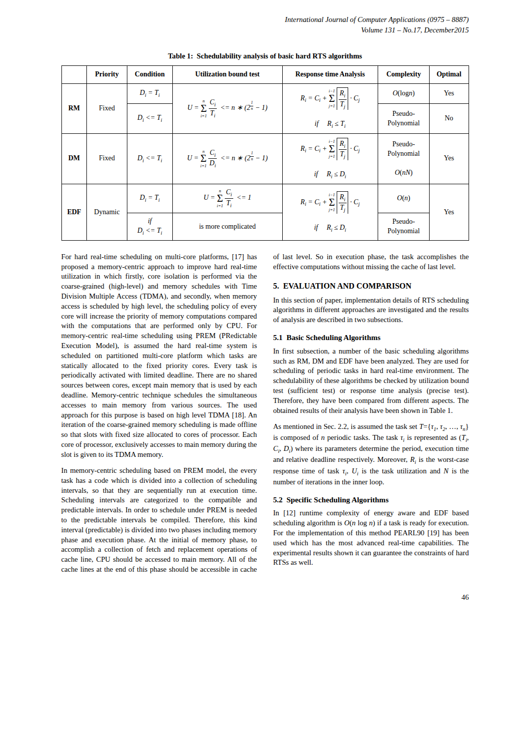International Journal of Computer Applications (0975 – 8887)
Volume 131 – No.17, December2015
Table 1: Schedulability analysis of basic hard RTS algorithms
| | Priority | Condition | Utilization bound test | Response time Analysis | Complexity | Optimal |
| --- | --- | --- | --- | --- | --- | --- |
| RM | Fixed | D i = T i | U = n Σ i=1 C i T i <= n ∗ (2 1 n − 1) | R i = C i + i−1 Σ j=1 R i T j · C j if R i ≤ T i | O (log n ) | Yes |
| D i <= T i | Pseudo- Polynomial | No |
| DM | Fixed | D i <= T i | U = n Σ i=1 C i D i <= n ∗ (2 1 n − 1) | R i = C i + i−1 Σ j=1 R i T j · C j if R i ≤ D i | Pseudo- Polynomial O ( nN ) | Yes |
| EDF | Dynamic | D i = T i | U = n Σ i=1 C i T i <= 1 | R i = C i + i−1 Σ j=1 R i T j · C j if R i ≤ D i | O ( n ) | Yes |
| if D i <= T i | is more complicated | Pseudo- Polynomial |
For hard real-time scheduling on multi-core platforms, [17] has proposed a memory-centric approach to improve hard real-time utilization in which firstly, core isolation is performed via the coarse-grained (high-level) and memory schedules with Time Division Multiple Access (TDMA), and secondly, when memory access is scheduled by high level, the scheduling policy of every core will increase the priority of memory computations compared with the computations that are performed only by CPU. For memory-centric real-time scheduling using PREM (PRedictable Execution Model), is assumed the hard real-time system is scheduled on partitioned multi-core platform which tasks are statically allocated to the fixed priority cores. Every task is periodically activated with limited deadline. There are no shared sources between cores, except main memory that is used by each deadline. Memory-centric technique schedules the simultaneous accesses to main memory from various sources. The used approach for this purpose is based on high level TDMA [18]. An iteration of the coarse-grained memory scheduling is made offline so that slots with fixed size allocated to cores of processor. Each core of processor, exclusively accesses to main memory during the slot is given to its TDMA memory.
In memory-centric scheduling based on PREM model, the every task has a code which is divided into a collection of scheduling intervals, so that they are sequentially run at execution time. Scheduling intervals are categorized to the compatible and predictable intervals. In order to schedule under PREM is needed to the predictable intervals be compiled. Therefore, this kind interval (predictable) is divided into two phases including memory phase and execution phase. At the initial of memory phase, to accomplish a collection of fetch and replacement operations of cache line, CPU should be accessed to main memory. All of the cache lines at the end of this phase should be accessible in cache of last level. So in execution phase, the task accomplishes the effective computations without missing the cache of last level.
5. EVALUATION AND COMPARISON
In this section of paper, implementation details of RTS scheduling algorithms in different approaches are investigated and the results of analysis are described in two subsections.
5.1 Basic Scheduling Algorithms
In first subsection, a number of the basic scheduling algorithms such as RM, DM and EDF have been analyzed. They are used for scheduling of periodic tasks in hard real-time environment. The schedulability of these algorithms be checked by utilization bound test (sufficient test) or response time analysis (precise test). Therefore, they have been compared from different aspects. The obtained results of their analysis have been shown in Table 1.
As mentioned in Sec. 2.2, is assumed the task set T={τ1, τ2, …, τn} is composed of n periodic tasks. The task τi is represented as (Ti, Ci, Di) where its parameters determine the period, execution time and relative deadline respectively. Moreover, Ri is the worst-case response time of task τi, Ui is the task utilization and N is the number of iterations in the inner loop.
5.2 Specific Scheduling Algorithms
In [12] runtime complexity of energy aware and EDF based scheduling algorithm is O(n log n) if a task is ready for execution. For the implementation of this method PEARL90 [19] has been used which has the most advanced real-time capabilities. The experimental results shown it can guarantee the constraints of hard RTSs as well.
46